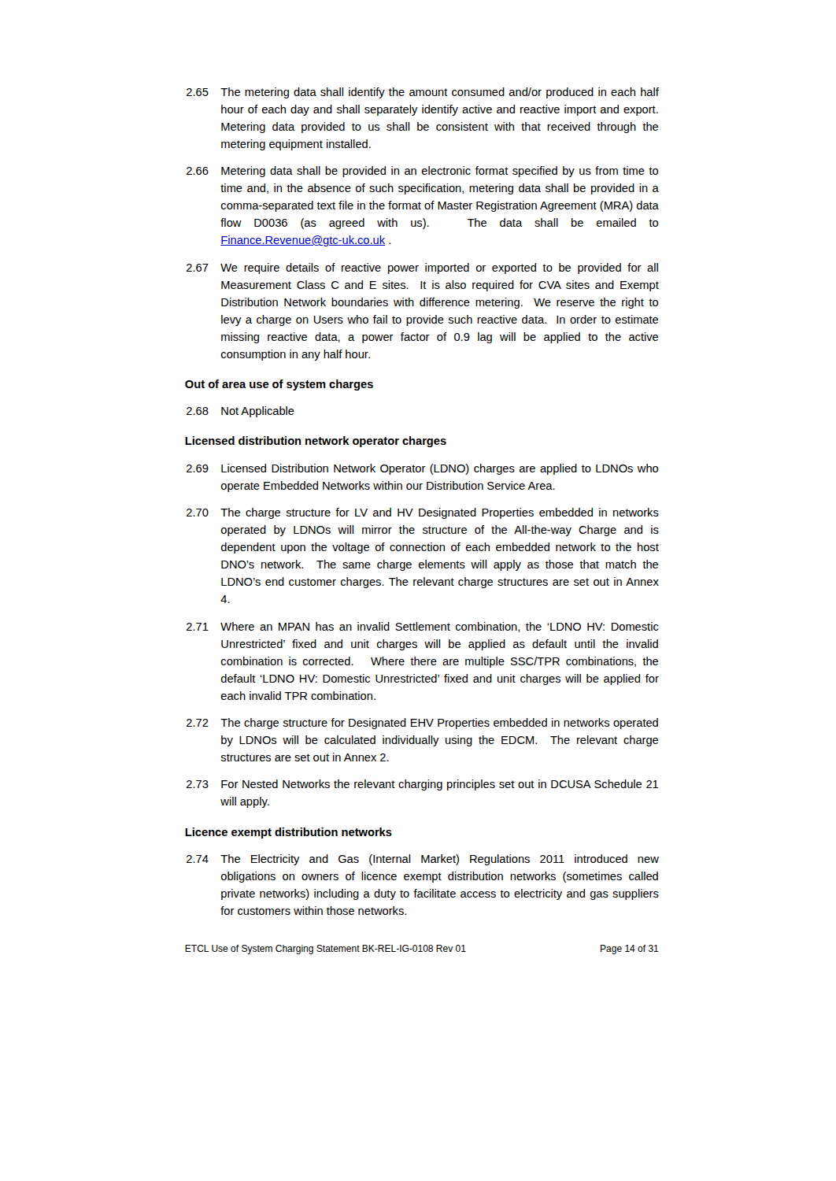2.65
The metering data shall identify the amount consumed and/or produced in each half hour of each day and shall separately identify active and reactive import and export. Metering data provided to us shall be consistent with that received through the metering equipment installed.
2.66
Metering data shall be provided in an electronic format specified by us from time to time and, in the absence of such specification, metering data shall be provided in a comma-separated text file in the format of Master Registration Agreement (MRA) data flow D0036 (as agreed with us). The data shall be emailed to Finance.Revenue@gtc-uk.co.uk .
2.67
We require details of reactive power imported or exported to be provided for all Measurement Class C and E sites. It is also required for CVA sites and Exempt Distribution Network boundaries with difference metering. We reserve the right to levy a charge on Users who fail to provide such reactive data. In order to estimate missing reactive data, a power factor of 0.9 lag will be applied to the active consumption in any half hour.
Out of area use of system charges
2.68
Not Applicable
Licensed distribution network operator charges
2.69
Licensed Distribution Network Operator (LDNO) charges are applied to LDNOs who operate Embedded Networks within our Distribution Service Area.
2.70
The charge structure for LV and HV Designated Properties embedded in networks operated by LDNOs will mirror the structure of the All-the-way Charge and is dependent upon the voltage of connection of each embedded network to the host DNO’s network. The same charge elements will apply as those that match the LDNO’s end customer charges. The relevant charge structures are set out in Annex 4.
2.71
Where an MPAN has an invalid Settlement combination, the ‘LDNO HV: Domestic Unrestricted’ fixed and unit charges will be applied as default until the invalid combination is corrected. Where there are multiple SSC/TPR combinations, the default ‘LDNO HV: Domestic Unrestricted’ fixed and unit charges will be applied for each invalid TPR combination.
2.72
The charge structure for Designated EHV Properties embedded in networks operated by LDNOs will be calculated individually using the EDCM. The relevant charge structures are set out in Annex 2.
2.73
For Nested Networks the relevant charging principles set out in DCUSA Schedule 21 will apply.
Licence exempt distribution networks
2.74
The Electricity and Gas (Internal Market) Regulations 2011 introduced new obligations on owners of licence exempt distribution networks (sometimes called private networks) including a duty to facilitate access to electricity and gas suppliers for customers within those networks.
ETCL Use of System Charging Statement BK-REL-IG-0108 Rev 01 Page 14 of 31